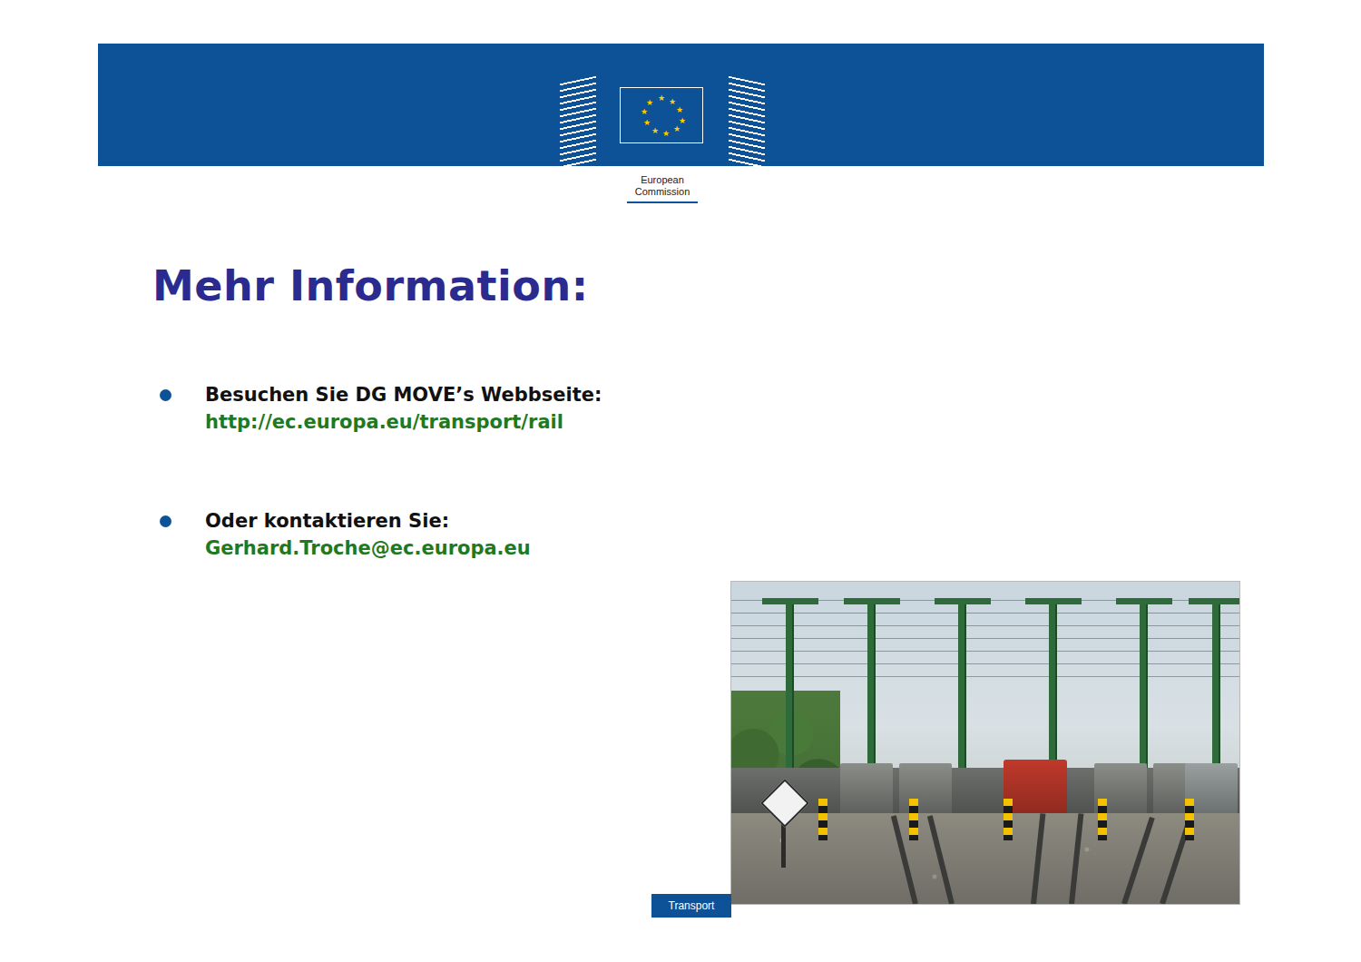★ ★ ★ ★ ★ ★ ★ ★ ★ ★
European
Commission
Mehr Information:
Besuchen Sie DG MOVE’s Webbseite:
http://ec.europa.eu/transport/rail
Oder kontaktieren Sie:
Gerhard.Troche@ec.europa.eu
Transport